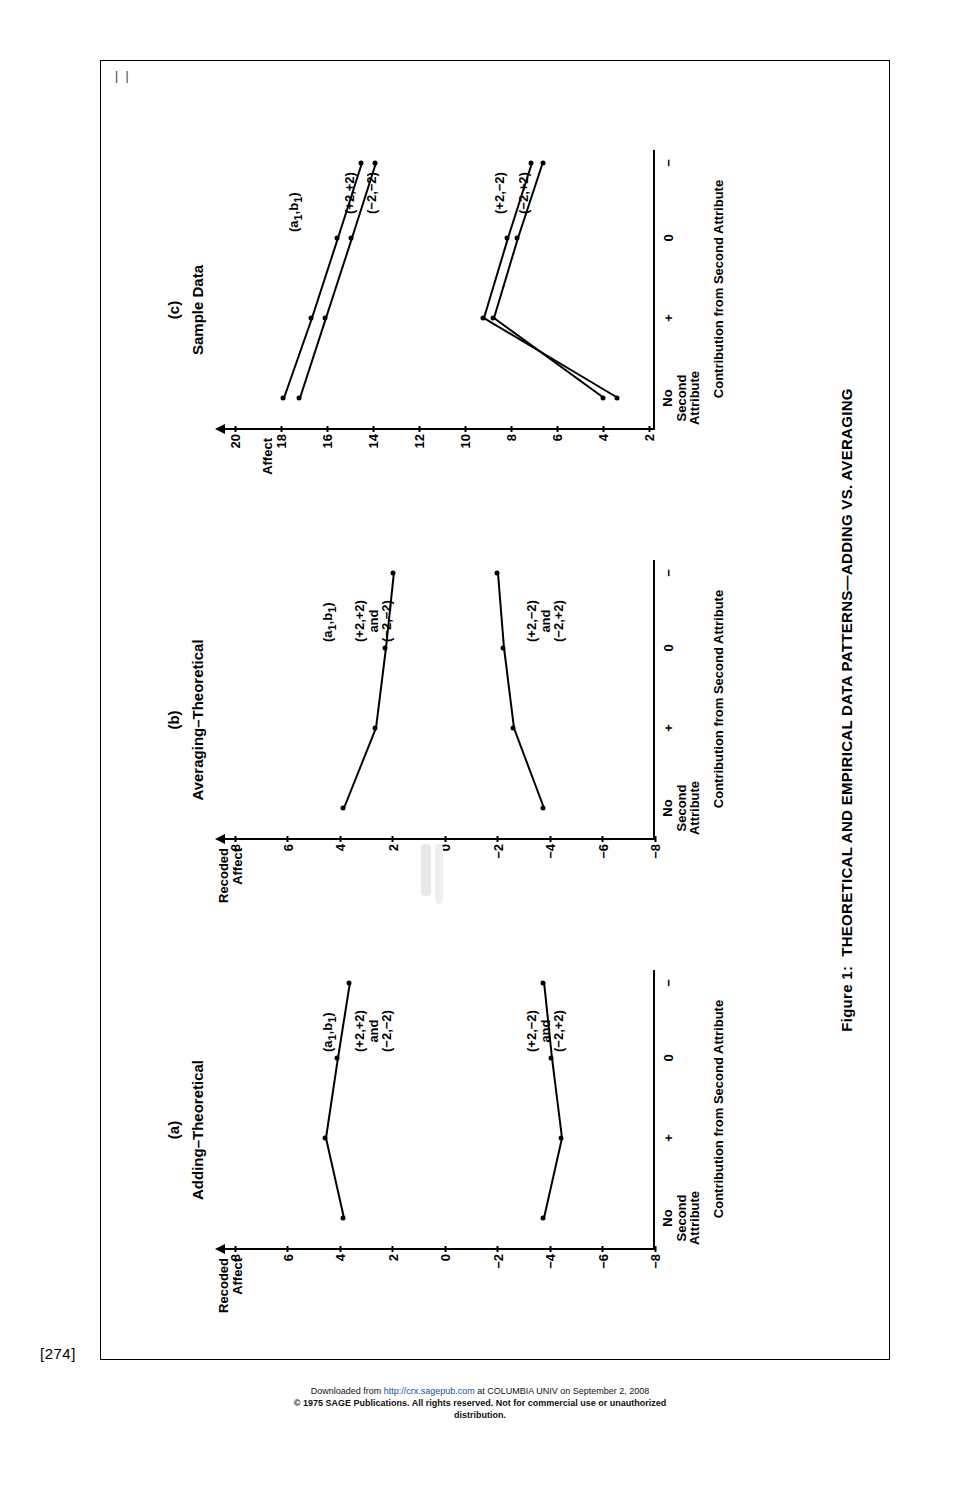| |
(a)
Adding–Theoretical
Recoded
Affect
8
6
4
2
0
−2
−4
−6
−8
No Second Attribute
+
0
−
Contribution from Second Attribute
(a1,b1)
(+2,+2)
and
(−2,−2)
(+2,−2)
and
(−2,+2)
(b)
Averaging–Theoretical
Recoded
Affect
8
6
4
2
0
−2
−4
−6
−8
No Second Attribute
+
0
−
Contribution from Second Attribute
(a1,b1)
(+2,+2)
and
(−2,−2)
(+2,−2)
and
(−2,+2)
(c)
Sample Data
Affect
20
18
16
14
12
10
8
6
4
2
No Second Attribute
+
0
−
Contribution from Second Attribute
(a1,b1)
(+2,+2)
(−2,−2)
(+2,−2)
(−2,+2)
Figure 1: THEORETICAL AND EMPIRICAL DATA PATTERNS—ADDING VS. AVERAGING
[274]
Downloaded from http://crx.sagepub.com at COLUMBIA UNIV on September 2, 2008
© 1975 SAGE Publications. All rights reserved. Not for commercial use or unauthorized
distribution.